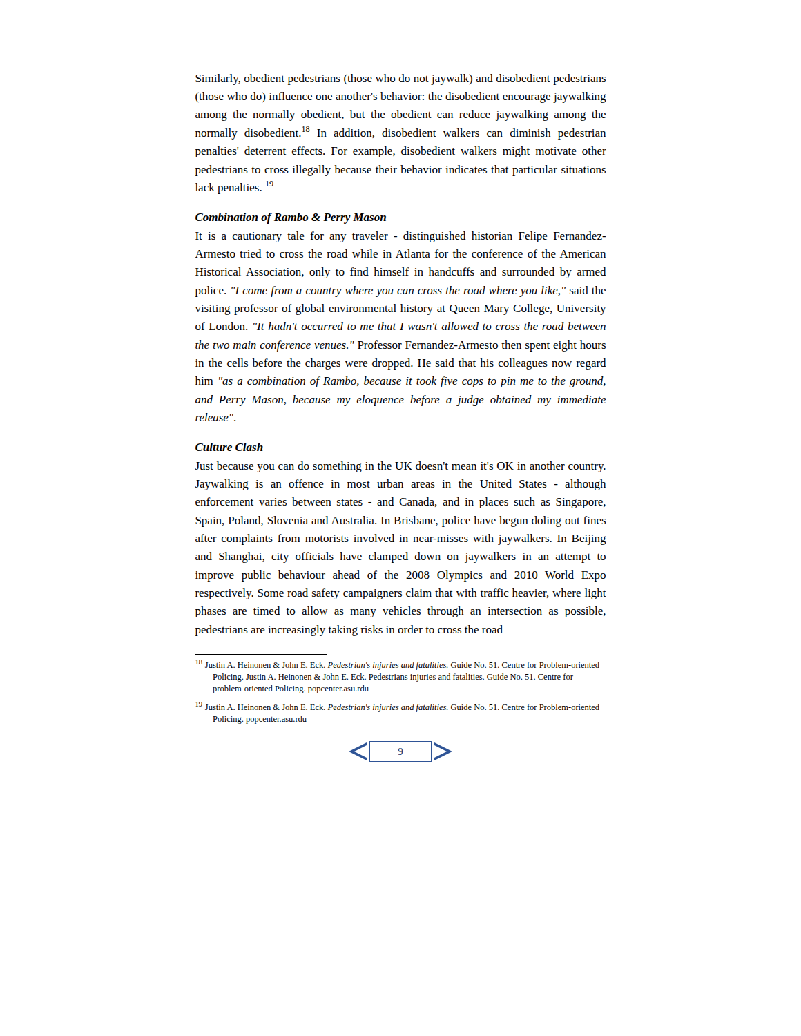Similarly, obedient pedestrians (those who do not jaywalk) and disobedient pedestrians (those who do) influence one another's behavior: the disobedient encourage jaywalking among the normally obedient, but the obedient can reduce jaywalking among the normally disobedient.18 In addition, disobedient walkers can diminish pedestrian penalties' deterrent effects. For example, disobedient walkers might motivate other pedestrians to cross illegally because their behavior indicates that particular situations lack penalties. 19
Combination of Rambo & Perry Mason
It is a cautionary tale for any traveler - distinguished historian Felipe Fernandez-Armesto tried to cross the road while in Atlanta for the conference of the American Historical Association, only to find himself in handcuffs and surrounded by armed police. "I come from a country where you can cross the road where you like," said the visiting professor of global environmental history at Queen Mary College, University of London. "It hadn't occurred to me that I wasn't allowed to cross the road between the two main conference venues." Professor Fernandez-Armesto then spent eight hours in the cells before the charges were dropped. He said that his colleagues now regard him "as a combination of Rambo, because it took five cops to pin me to the ground, and Perry Mason, because my eloquence before a judge obtained my immediate release".
Culture Clash
Just because you can do something in the UK doesn't mean it's OK in another country. Jaywalking is an offence in most urban areas in the United States - although enforcement varies between states - and Canada, and in places such as Singapore, Spain, Poland, Slovenia and Australia. In Brisbane, police have begun doling out fines after complaints from motorists involved in near-misses with jaywalkers. In Beijing and Shanghai, city officials have clamped down on jaywalkers in an attempt to improve public behaviour ahead of the 2008 Olympics and 2010 World Expo respectively. Some road safety campaigners claim that with traffic heavier, where light phases are timed to allow as many vehicles through an intersection as possible, pedestrians are increasingly taking risks in order to cross the road
18
Justin A. Heinonen & John E. Eck. Pedestrian's injuries and fatalities. Guide No. 51. Centre for Problem-orientedPolicing. Justin A. Heinonen & John E. Eck. Pedestrians injuries and fatalities. Guide No. 51. Centre for problem-oriented Policing. popcenter.asu.rdu
19
Justin A. Heinonen & John E. Eck. Pedestrian's injuries and fatalities. Guide No. 51. Centre for Problem-orientedPolicing. popcenter.asu.rdu
9